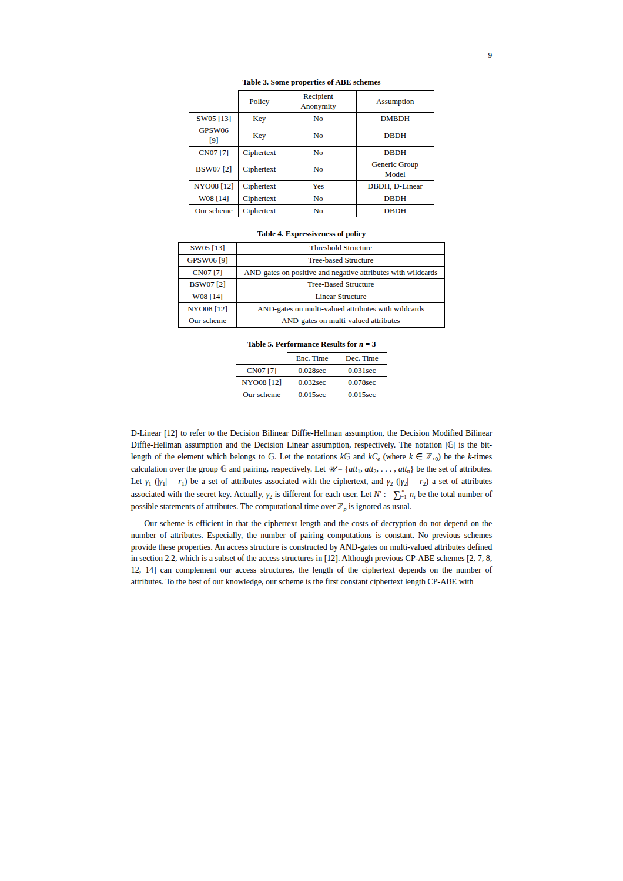9
Table 3. Some properties of ABE schemes
| | Policy | Recipient Anonymity | Assumption |
| SW05 [13] | Key | No | DMBDH |
| GPSW06 [9] | Key | No | DBDH |
| CN07 [7] | Ciphertext | No | DBDH |
| BSW07 [2] | Ciphertext | No | Generic Group Model |
| NYO08 [12] | Ciphertext | Yes | DBDH, D-Linear |
| W08 [14] | Ciphertext | No | DBDH |
| Our scheme | Ciphertext | No | DBDH |
Table 4. Expressiveness of policy
| SW05 [13] | Threshold Structure |
| GPSW06 [9] | Tree-based Structure |
| CN07 [7] | AND-gates on positive and negative attributes with wildcards |
| BSW07 [2] | Tree-Based Structure |
| W08 [14] | Linear Structure |
| NYO08 [12] | AND-gates on multi-valued attributes with wildcards |
| Our scheme | AND-gates on multi-valued attributes |
Table 5. Performance Results for n = 3
| | Enc. Time | Dec. Time |
| CN07 [7] | 0.028sec | 0.031sec |
| NYO08 [12] | 0.032sec | 0.078sec |
| Our scheme | 0.015sec | 0.015sec |
D-Linear [12] to refer to the Decision Bilinear Diffie-Hellman assumption, the Decision Modified Bilinear Diffie-Hellman assumption and the Decision Linear assumption, respectively. The notation |𝔾| is the bit-length of the element which belongs to 𝔾. Let the notations k 𝔾 and kCe (where k ∈ ℤ>0) be the k-times calculation over the group 𝔾 and pairing, respectively. Let 𝒰 = {att1, att2, . . . , attn} be the set of attributes. Let γ1 (|γ1| = r1) be a set of attributes associated with the ciphertext, and γ2 (|γ2| = r2) a set of attributes associated with the secret key. Actually, γ2 is different for each user. Let N′ := ∑ni=1 ni be the total number of possible statements of attributes. The computational time over ℤp is ignored as usual.
Our scheme is efficient in that the ciphertext length and the costs of decryption do not depend on the number of attributes. Especially, the number of pairing computations is constant. No previous schemes provide these properties. An access structure is constructed by AND-gates on multi-valued attributes defined in section 2.2, which is a subset of the access structures in [12]. Although previous CP-ABE schemes [2, 7, 8, 12, 14] can complement our access structures, the length of the ciphertext depends on the number of attributes. To the best of our knowledge, our scheme is the first constant ciphertext length CP-ABE with